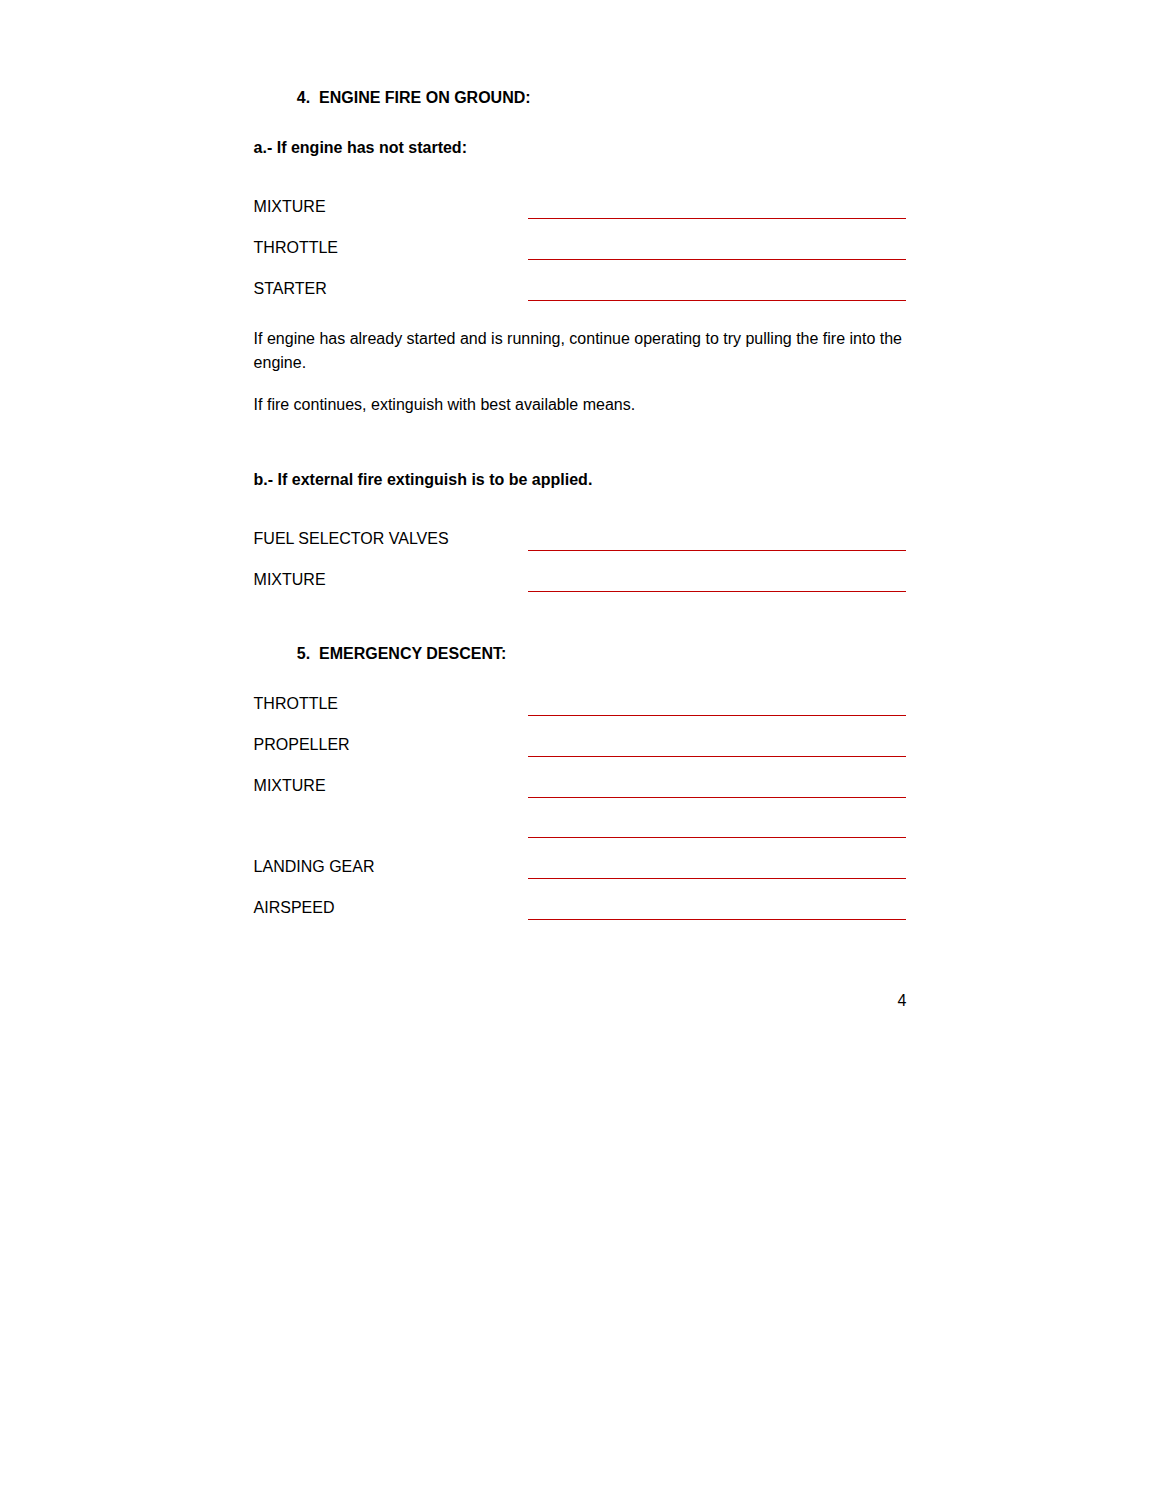4. ENGINE FIRE ON GROUND:
a.- If engine has not started:
| MIXTURE | |
| THROTTLE | |
| STARTER | |
If engine has already started and is running, continue operating to try pulling the fire into the engine.
If fire continues, extinguish with best available means.
b.- If external fire extinguish is to be applied.
| FUEL SELECTOR VALVES | |
| MIXTURE | |
5. EMERGENCY DESCENT:
| THROTTLE | |
| PROPELLER | |
| MIXTURE | |
| LANDING GEAR | |
| AIRSPEED | |
4